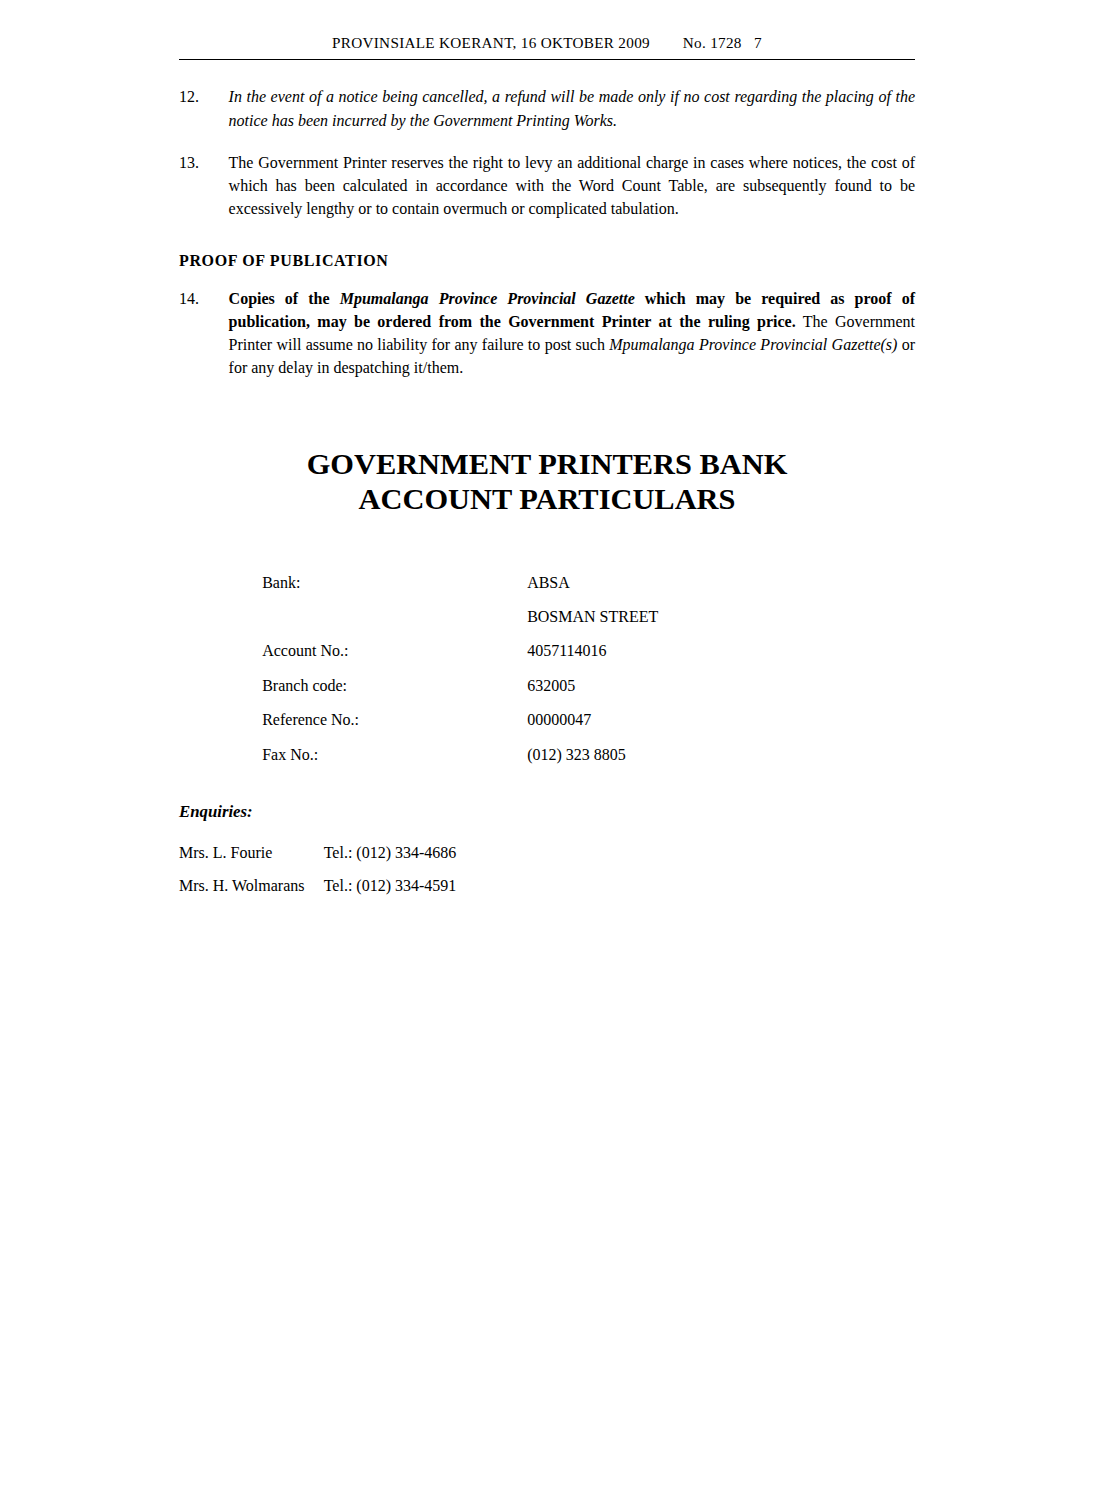PROVINSIALE KOERANT, 16 OKTOBER 2009 No. 1728 7
12. In the event of a notice being cancelled, a refund will be made only if no cost regarding the placing of the notice has been incurred by the Government Printing Works.
13. The Government Printer reserves the right to levy an additional charge in cases where notices, the cost of which has been calculated in accordance with the Word Count Table, are subsequently found to be excessively lengthy or to contain overmuch or complicated tabulation.
PROOF OF PUBLICATION
14. Copies of the Mpumalanga Province Provincial Gazette which may be required as proof of publication, may be ordered from the Government Printer at the ruling price. The Government Printer will assume no liability for any failure to post such Mpumalanga Province Provincial Gazette(s) or for any delay in despatching it/them.
GOVERNMENT PRINTERS BANK
ACCOUNT PARTICULARS
| Bank: | ABSA |
| | BOSMAN STREET |
| Account No.: | 4057114016 |
| Branch code: | 632005 |
| Reference No.: | 00000047 |
| Fax No.: | (012) 323 8805 |
Enquiries:
| Mrs. L. Fourie | Tel.: (012) 334-4686 |
| Mrs. H. Wolmarans | Tel.: (012) 334-4591 |